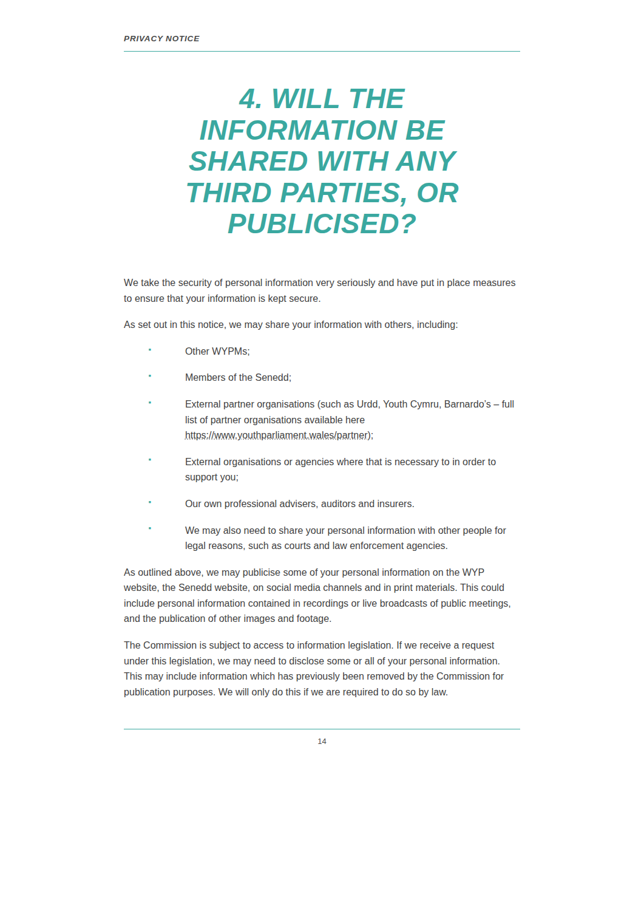Privacy Notice
4. Will the information be shared with any third parties, or publicised?
We take the security of personal information very seriously and have put in place measures to ensure that your information is kept secure.
As set out in this notice, we may share your information with others, including:
Other WYPMs;
Members of the Senedd;
External partner organisations (such as Urdd, Youth Cymru, Barnardo’s – full list of partner organisations available here https://www.youthparliament.wales/partner);
External organisations or agencies where that is necessary to in order to support you;
Our own professional advisers, auditors and insurers.
We may also need to share your personal information with other people for legal reasons, such as courts and law enforcement agencies.
As outlined above, we may publicise some of your personal information on the WYP website, the Senedd website, on social media channels and in print materials. This could include personal information contained in recordings or live broadcasts of public meetings, and the publication of other images and footage.
The Commission is subject to access to information legislation. If we receive a request under this legislation, we may need to disclose some or all of your personal information. This may include information which has previously been removed by the Commission for publication purposes. We will only do this if we are required to do so by law.
14